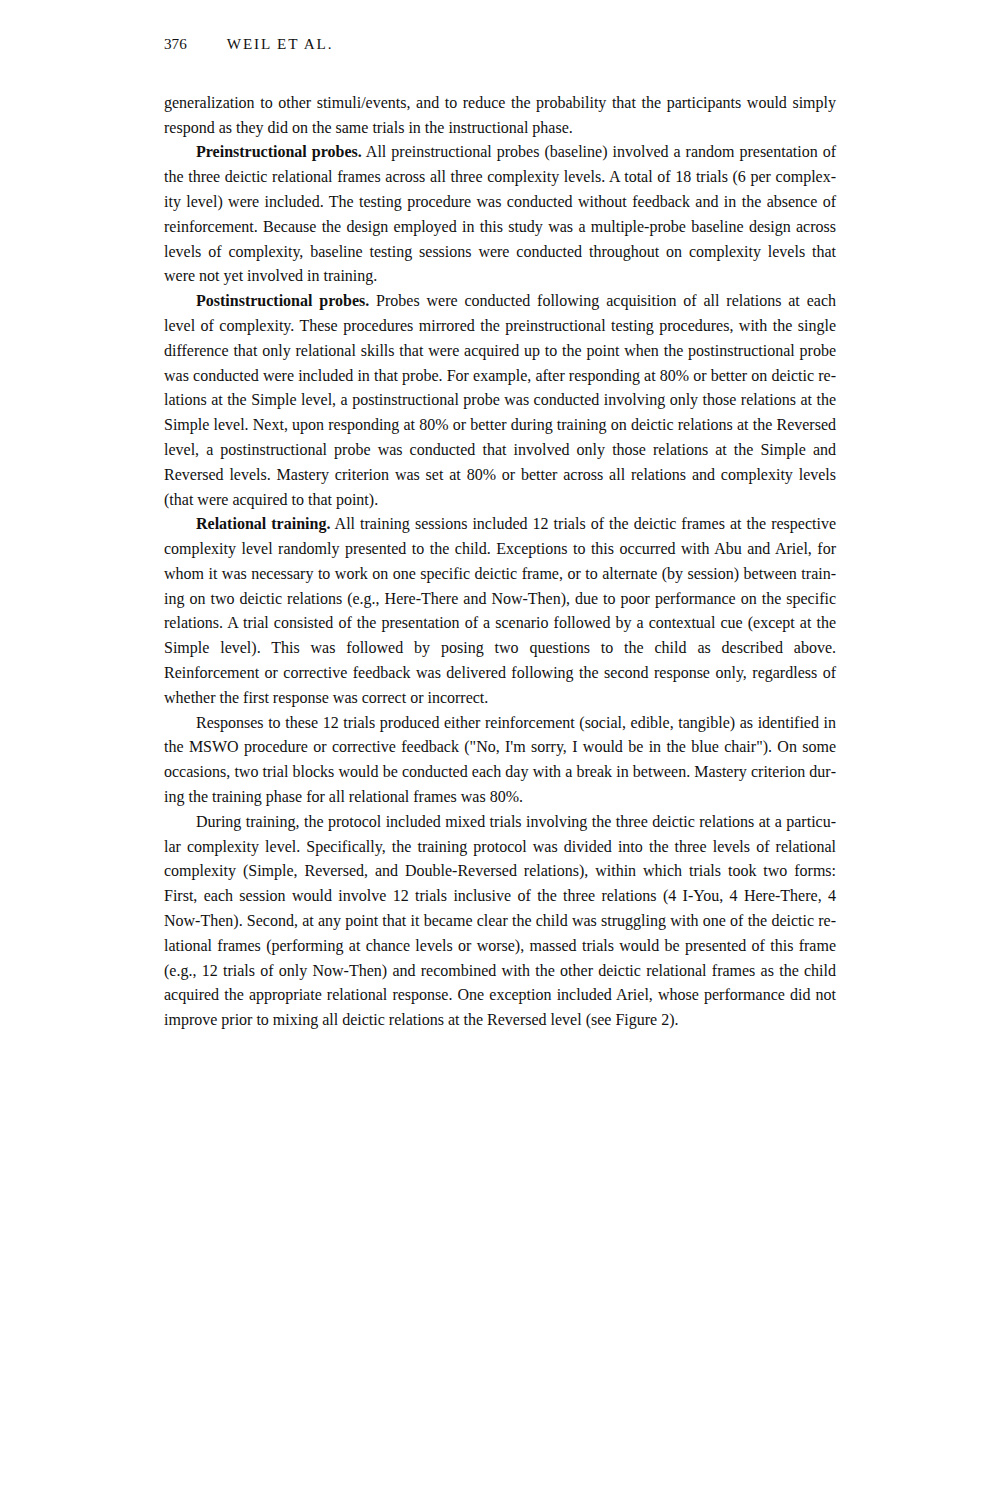376 WEIL ET AL.
generalization to other stimuli/events, and to reduce the probability that the participants would simply respond as they did on the same trials in the instructional phase.
Preinstructional probes. All preinstructional probes (baseline) involved a random presentation of the three deictic relational frames across all three complexity levels. A total of 18 trials (6 per complexity level) were included. The testing procedure was conducted without feedback and in the absence of reinforcement. Because the design employed in this study was a multiple-probe baseline design across levels of complexity, baseline testing sessions were conducted throughout on complexity levels that were not yet involved in training.
Postinstructional probes. Probes were conducted following acquisition of all relations at each level of complexity. These procedures mirrored the preinstructional testing procedures, with the single difference that only relational skills that were acquired up to the point when the postinstructional probe was conducted were included in that probe. For example, after responding at 80% or better on deictic relations at the Simple level, a postinstructional probe was conducted involving only those relations at the Simple level. Next, upon responding at 80% or better during training on deictic relations at the Reversed level, a postinstructional probe was conducted that involved only those relations at the Simple and Reversed levels. Mastery criterion was set at 80% or better across all relations and complexity levels (that were acquired to that point).
Relational training. All training sessions included 12 trials of the deictic frames at the respective complexity level randomly presented to the child. Exceptions to this occurred with Abu and Ariel, for whom it was necessary to work on one specific deictic frame, or to alternate (by session) between training on two deictic relations (e.g., Here-There and Now-Then), due to poor performance on the specific relations. A trial consisted of the presentation of a scenario followed by a contextual cue (except at the Simple level). This was followed by posing two questions to the child as described above. Reinforcement or corrective feedback was delivered following the second response only, regardless of whether the first response was correct or incorrect.
Responses to these 12 trials produced either reinforcement (social, edible, tangible) as identified in the MSWO procedure or corrective feedback ("No, I'm sorry, I would be in the blue chair"). On some occasions, two trial blocks would be conducted each day with a break in between. Mastery criterion during the training phase for all relational frames was 80%.
During training, the protocol included mixed trials involving the three deictic relations at a particular complexity level. Specifically, the training protocol was divided into the three levels of relational complexity (Simple, Reversed, and Double-Reversed relations), within which trials took two forms: First, each session would involve 12 trials inclusive of the three relations (4 I-You, 4 Here-There, 4 Now-Then). Second, at any point that it became clear the child was struggling with one of the deictic relational frames (performing at chance levels or worse), massed trials would be presented of this frame (e.g., 12 trials of only Now-Then) and recombined with the other deictic relational frames as the child acquired the appropriate relational response. One exception included Ariel, whose performance did not improve prior to mixing all deictic relations at the Reversed level (see Figure 2).